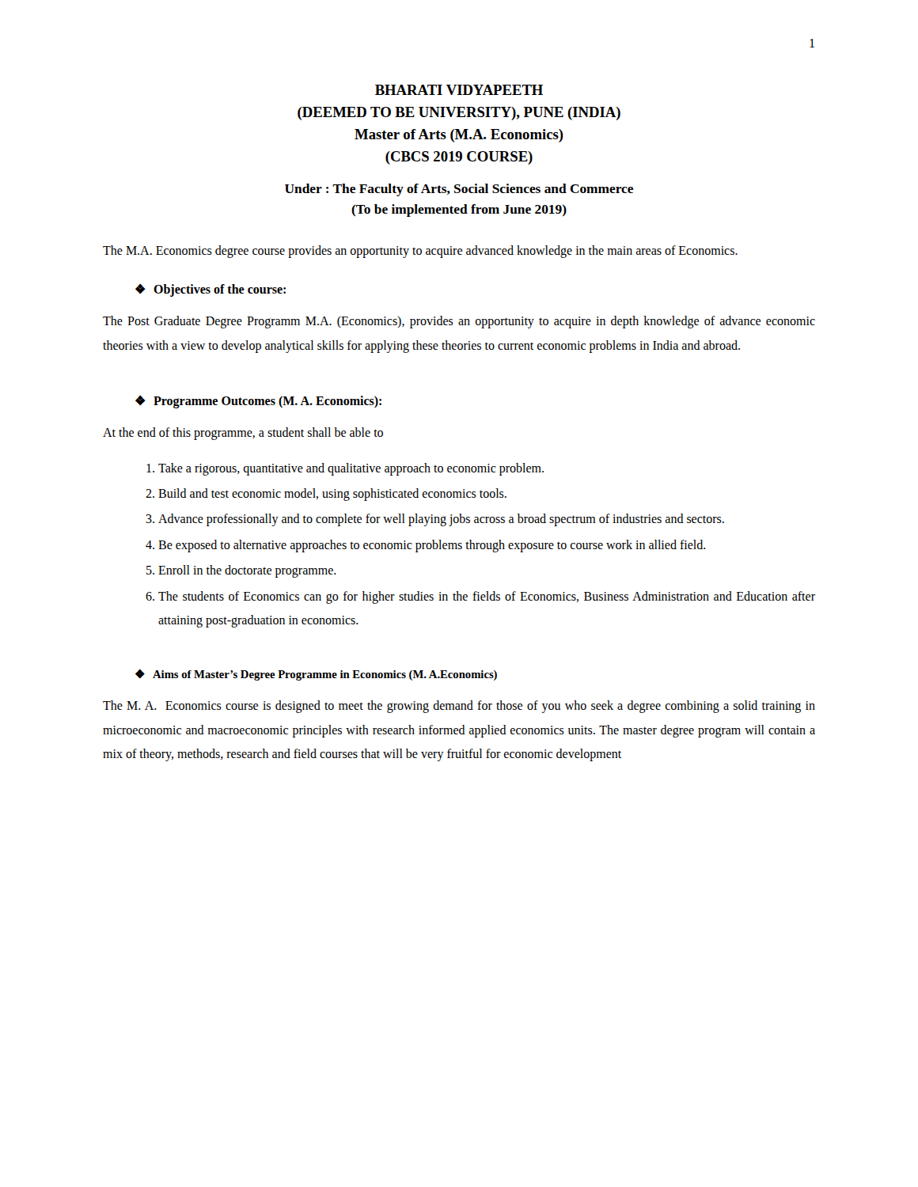1
BHARATI VIDYAPEETH
(DEEMED TO BE UNIVERSITY), PUNE (INDIA)
Master of Arts (M.A. Economics)
(CBCS 2019 COURSE)
Under : The Faculty of Arts, Social Sciences and Commerce
(To be implemented from June 2019)
The M.A. Economics degree course provides an opportunity to acquire advanced knowledge in the main areas of Economics.
Objectives of the course:
The Post Graduate Degree Programm M.A. (Economics), provides an opportunity to acquire in depth knowledge of advance economic theories with a view to develop analytical skills for applying these theories to current economic problems in India and abroad.
Programme Outcomes (M. A. Economics):
At the end of this programme, a student shall be able to
Take a rigorous, quantitative and qualitative approach to economic problem.
Build and test economic model, using sophisticated economics tools.
Advance professionally and to complete for well playing jobs across a broad spectrum of industries and sectors.
Be exposed to alternative approaches to economic problems through exposure to course work in allied field.
Enroll in the doctorate programme.
The students of Economics can go for higher studies in the fields of Economics, Business Administration and Education after attaining post-graduation in economics.
Aims of Master’s Degree Programme in Economics (M. A.Economics)
The M. A. Economics course is designed to meet the growing demand for those of you who seek a degree combining a solid training in microeconomic and macroeconomic principles with research informed applied economics units. The master degree program will contain a mix of theory, methods, research and field courses that will be very fruitful for economic development